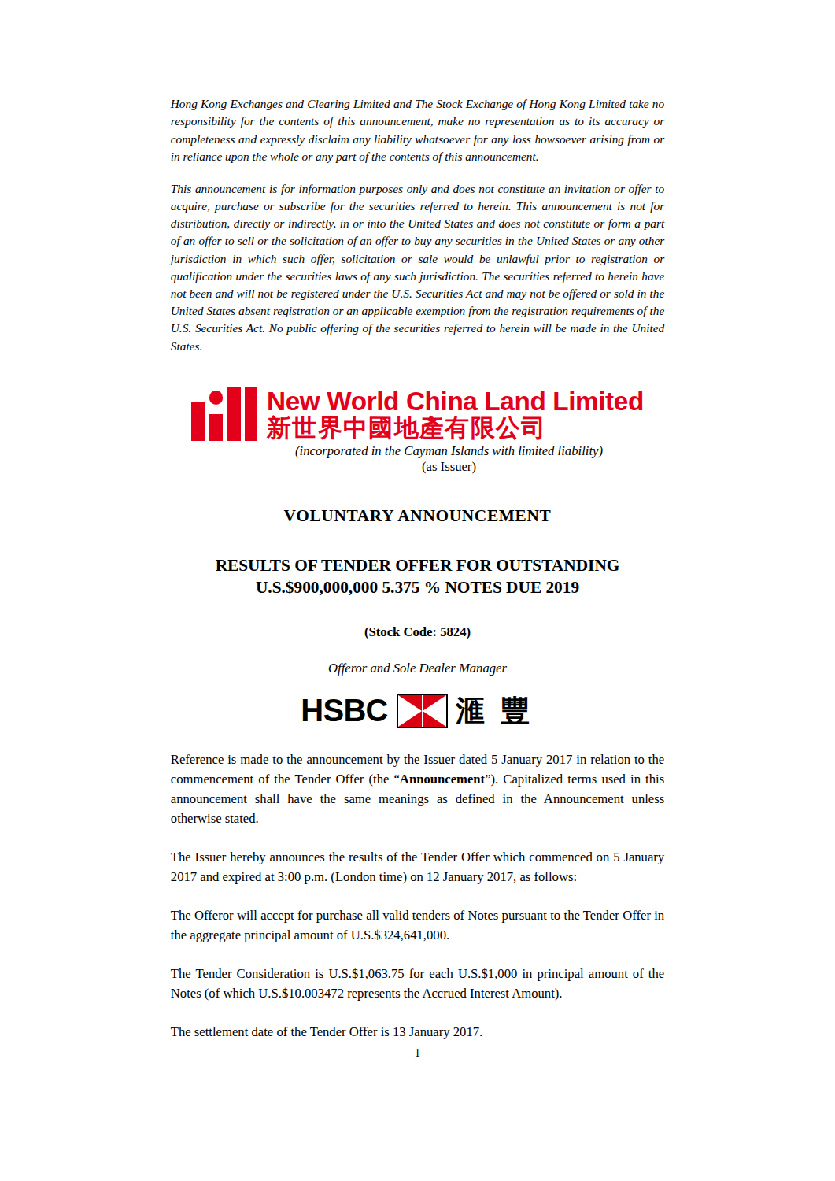Hong Kong Exchanges and Clearing Limited and The Stock Exchange of Hong Kong Limited take no responsibility for the contents of this announcement, make no representation as to its accuracy or completeness and expressly disclaim any liability whatsoever for any loss howsoever arising from or in reliance upon the whole or any part of the contents of this announcement.
This announcement is for information purposes only and does not constitute an invitation or offer to acquire, purchase or subscribe for the securities referred to herein. This announcement is not for distribution, directly or indirectly, in or into the United States and does not constitute or form a part of an offer to sell or the solicitation of an offer to buy any securities in the United States or any other jurisdiction in which such offer, solicitation or sale would be unlawful prior to registration or qualification under the securities laws of any such jurisdiction. The securities referred to herein have not been and will not be registered under the U.S. Securities Act and may not be offered or sold in the United States absent registration or an applicable exemption from the registration requirements of the U.S. Securities Act. No public offering of the securities referred to herein will be made in the United States.
New World China Land Limited
新世界中國地產有限公司
(incorporated in the Cayman Islands with limited liability)
(as Issuer)
VOLUNTARY ANNOUNCEMENT
RESULTS OF TENDER OFFER FOR OUTSTANDING
U.S.$900,000,000 5.375 % NOTES DUE 2019
(Stock Code: 5824)
Offeror and Sole Dealer Manager
HSBC 滙 豐
Reference is made to the announcement by the Issuer dated 5 January 2017 in relation to the commencement of the Tender Offer (the “Announcement”). Capitalized terms used in this announcement shall have the same meanings as defined in the Announcement unless otherwise stated.
The Issuer hereby announces the results of the Tender Offer which commenced on 5 January 2017 and expired at 3:00 p.m. (London time) on 12 January 2017, as follows:
The Offeror will accept for purchase all valid tenders of Notes pursuant to the Tender Offer in the aggregate principal amount of U.S.$324,641,000.
The Tender Consideration is U.S.$1,063.75 for each U.S.$1,000 in principal amount of the Notes (of which U.S.$10.003472 represents the Accrued Interest Amount).
The settlement date of the Tender Offer is 13 January 2017.
1